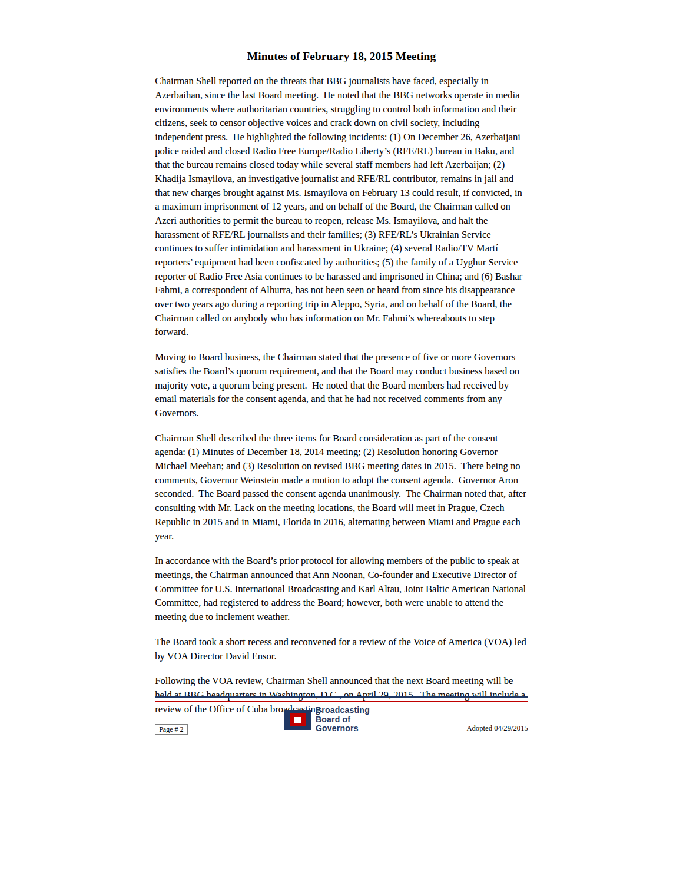Minutes of February 18, 2015 Meeting
Chairman Shell reported on the threats that BBG journalists have faced, especially in Azerbaihan, since the last Board meeting. He noted that the BBG networks operate in media environments where authoritarian countries, struggling to control both information and their citizens, seek to censor objective voices and crack down on civil society, including independent press. He highlighted the following incidents: (1) On December 26, Azerbaijani police raided and closed Radio Free Europe/Radio Liberty’s (RFE/RL) bureau in Baku, and that the bureau remains closed today while several staff members had left Azerbaijan; (2) Khadija Ismayilova, an investigative journalist and RFE/RL contributor, remains in jail and that new charges brought against Ms. Ismayilova on February 13 could result, if convicted, in a maximum imprisonment of 12 years, and on behalf of the Board, the Chairman called on Azeri authorities to permit the bureau to reopen, release Ms. Ismayilova, and halt the harassment of RFE/RL journalists and their families; (3) RFE/RL’s Ukrainian Service continues to suffer intimidation and harassment in Ukraine; (4) several Radio/TV Martí reporters’ equipment had been confiscated by authorities; (5) the family of a Uyghur Service reporter of Radio Free Asia continues to be harassed and imprisoned in China; and (6) Bashar Fahmi, a correspondent of Alhurra, has not been seen or heard from since his disappearance over two years ago during a reporting trip in Aleppo, Syria, and on behalf of the Board, the Chairman called on anybody who has information on Mr. Fahmi’s whereabouts to step forward.
Moving to Board business, the Chairman stated that the presence of five or more Governors satisfies the Board’s quorum requirement, and that the Board may conduct business based on majority vote, a quorum being present. He noted that the Board members had received by email materials for the consent agenda, and that he had not received comments from any Governors.
Chairman Shell described the three items for Board consideration as part of the consent agenda: (1) Minutes of December 18, 2014 meeting; (2) Resolution honoring Governor Michael Meehan; and (3) Resolution on revised BBG meeting dates in 2015. There being no comments, Governor Weinstein made a motion to adopt the consent agenda. Governor Aron seconded. The Board passed the consent agenda unanimously. The Chairman noted that, after consulting with Mr. Lack on the meeting locations, the Board will meet in Prague, Czech Republic in 2015 and in Miami, Florida in 2016, alternating between Miami and Prague each year.
In accordance with the Board’s prior protocol for allowing members of the public to speak at meetings, the Chairman announced that Ann Noonan, Co-founder and Executive Director of Committee for U.S. International Broadcasting and Karl Altau, Joint Baltic American National Committee, had registered to address the Board; however, both were unable to attend the meeting due to inclement weather.
The Board took a short recess and reconvened for a review of the Voice of America (VOA) led by VOA Director David Ensor.
Following the VOA review, Chairman Shell announced that the next Board meeting will be held at BBG headquarters in Washington, D.C., on April 29, 2015. The meeting will include a review of the Office of Cuba broadcasting.
Page # 2
Broadcasting
Board of
Governors
Adopted 04/29/2015